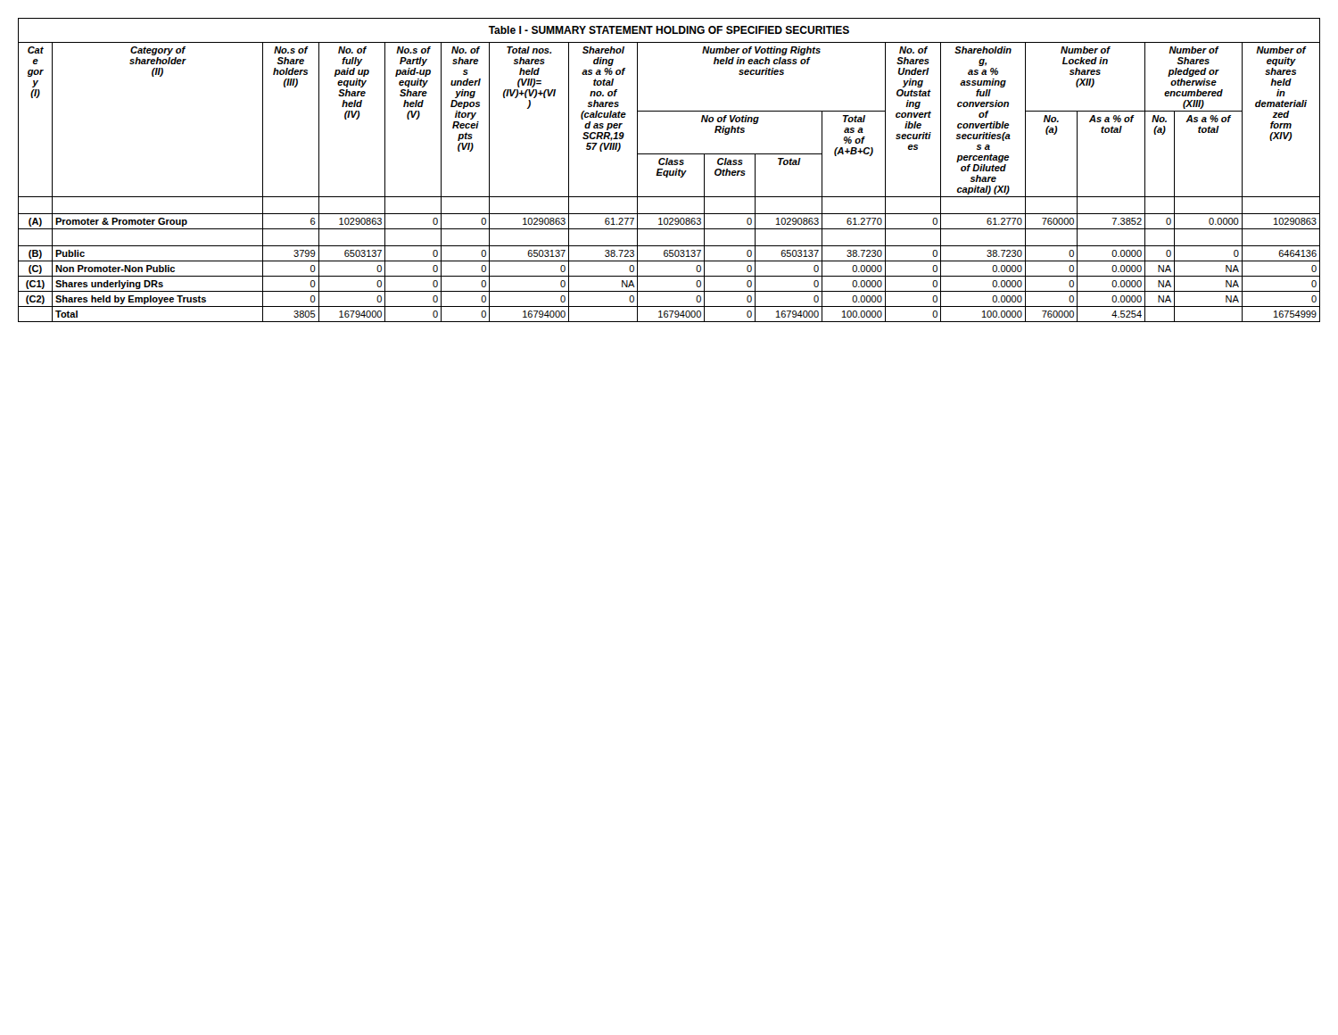Table I - SUMMARY STATEMENT HOLDING OF SPECIFIED SECURITIES
| Cat e gor y (I) | Category of shareholder (II) | No.s of Share holders (III) | No. of fully paid up equity Share held (IV) | No.s of Partly paid-up equity Share held (V) | No. of share s underl ying Depos itory Recei pts (VI) | Total nos. shares held (VII)= (IV)+(V)+(VI ) | Sharehol ding as a % of total no. of shares (calculate d as per SCRR,19 57 (VIII) | Number of Votting Rights held in each class of securities | No. of Shares Underl ying Outstat ing convert ible securiti es | Shareholdin g, as a % assuming full conversion of convertible securities(a s a percentage of Diluted share capital) (XI) | Number of Locked in shares (XII) | Number of Shares pledged or otherwise encumbered (XIII) | Number of equity shares held in demateriali zed form (XIV) |
| --- | --- | --- | --- | --- | --- | --- | --- | --- | --- | --- | --- | --- | --- |
| No of Voting Rights | Total as a % of (A+B+C) | No. (a) | As a % of total | No. (a) | As a % of total |
| Class Equity | Class Others | Total |
| (A) | Promoter & Promoter Group | 6 | 10290863 | 0 | 0 | 10290863 | 61.277 | 10290863 | 0 | 10290863 | 61.2770 | 0 | 61.2770 | 760000 | 7.3852 | 0 | 0.0000 | 10290863 |
| (B) | Public | 3799 | 6503137 | 0 | 0 | 6503137 | 38.723 | 6503137 | 0 | 6503137 | 38.7230 | 0 | 38.7230 | 0 | 0.0000 | 0 | 0 | 6464136 |
| (C) | Non Promoter-Non Public | 0 | 0 | 0 | 0 | 0 | 0 | 0 | 0 | 0 | 0.0000 | 0 | 0.0000 | 0 | 0.0000 | NA | NA | 0 |
| (C1) | Shares underlying DRs | 0 | 0 | 0 | 0 | 0 | NA | 0 | 0 | 0 | 0.0000 | 0 | 0.0000 | 0 | 0.0000 | NA | NA | 0 |
| (C2) | Shares held by Employee Trusts | 0 | 0 | 0 | 0 | 0 | 0 | 0 | 0 | 0 | 0.0000 | 0 | 0.0000 | 0 | 0.0000 | NA | NA | 0 |
| | Total | 3805 | 16794000 | 0 | 0 | 16794000 | | 16794000 | 0 | 16794000 | 100.0000 | 0 | 100.0000 | 760000 | 4.5254 | | | 16754999 |